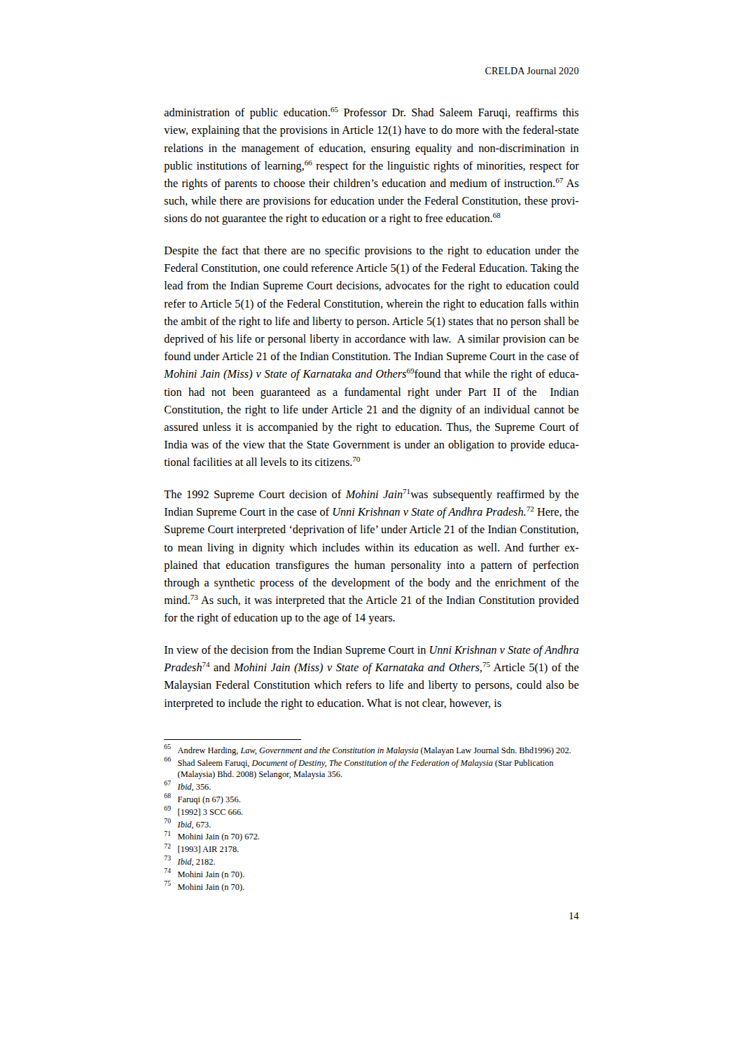CRELDA Journal 2020
administration of public education.65 Professor Dr. Shad Saleem Faruqi, reaffirms this view, explaining that the provisions in Article 12(1) have to do more with the federal-state relations in the management of education, ensuring equality and non-discrimination in public institutions of learning,66 respect for the linguistic rights of minorities, respect for the rights of parents to choose their children’s education and medium of instruction.67 As such, while there are provisions for education under the Federal Constitution, these provisions do not guarantee the right to education or a right to free education.68
Despite the fact that there are no specific provisions to the right to education under the Federal Constitution, one could reference Article 5(1) of the Federal Education. Taking the lead from the Indian Supreme Court decisions, advocates for the right to education could refer to Article 5(1) of the Federal Constitution, wherein the right to education falls within the ambit of the right to life and liberty to person. Article 5(1) states that no person shall be deprived of his life or personal liberty in accordance with law. A similar provision can be found under Article 21 of the Indian Constitution. The Indian Supreme Court in the case of Mohini Jain (Miss) v State of Karnataka and Others69found that while the right of education had not been guaranteed as a fundamental right under Part II of the Indian Constitution, the right to life under Article 21 and the dignity of an individual cannot be assured unless it is accompanied by the right to education. Thus, the Supreme Court of India was of the view that the State Government is under an obligation to provide educational facilities at all levels to its citizens.70
The 1992 Supreme Court decision of Mohini Jain71was subsequently reaffirmed by the Indian Supreme Court in the case of Unni Krishnan v State of Andhra Pradesh.72 Here, the Supreme Court interpreted ‘deprivation of life’ under Article 21 of the Indian Constitution, to mean living in dignity which includes within its education as well. And further explained that education transfigures the human personality into a pattern of perfection through a synthetic process of the development of the body and the enrichment of the mind.73 As such, it was interpreted that the Article 21 of the Indian Constitution provided for the right of education up to the age of 14 years.
In view of the decision from the Indian Supreme Court in Unni Krishnan v State of Andhra Pradesh74 and Mohini Jain (Miss) v State of Karnataka and Others,75 Article 5(1) of the Malaysian Federal Constitution which refers to life and liberty to persons, could also be interpreted to include the right to education. What is not clear, however, is
Andrew Harding, Law, Government and the Constitution in Malaysia (Malayan Law Journal Sdn. Bhd1996) 202.
Shad Saleem Faruqi, Document of Destiny, The Constitution of the Federation of Malaysia (Star Publication (Malaysia) Bhd. 2008) Selangor, Malaysia 356.
Ibid, 356.
Faruqi (n 67) 356.
[1992] 3 SCC 666.
Ibid, 673.
Mohini Jain (n 70) 672.
[1993] AIR 2178.
Ibid, 2182.
Mohini Jain (n 70).
Mohini Jain (n 70).
14